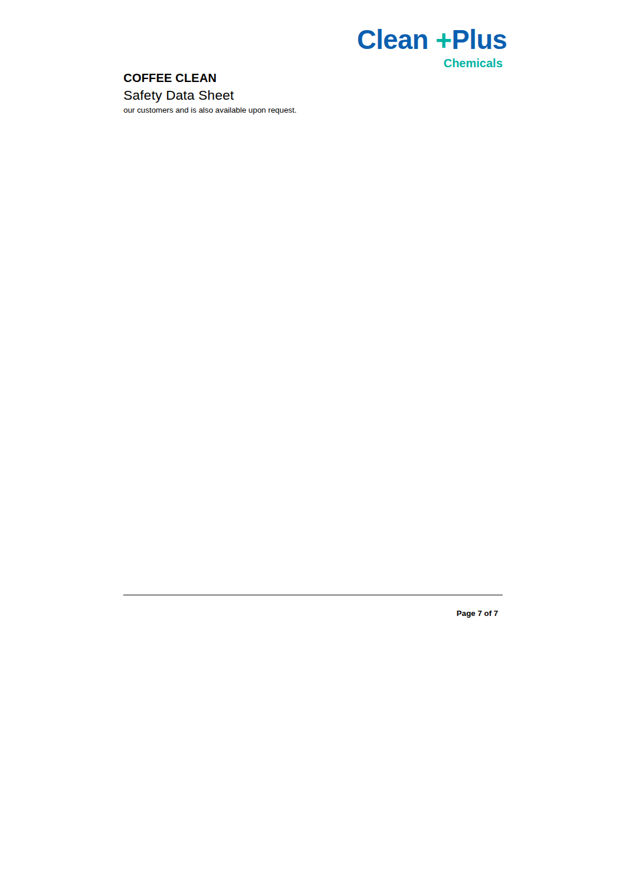Clean +Plus
Chemicals
COFFEE CLEAN
Safety Data Sheet
our customers and is also available upon request.
Page 7 of 7